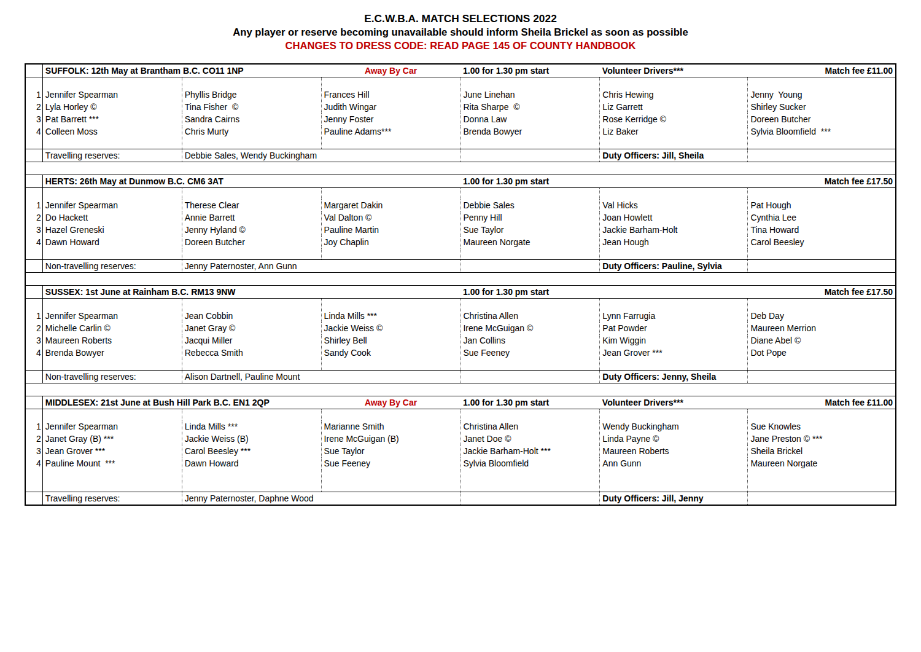E.C.W.B.A. MATCH SELECTIONS 2022
Any player or reserve becoming unavailable should inform Sheila Brickel as soon as possible
CHANGES TO DRESS CODE: READ PAGE 145 OF COUNTY HANDBOOK
| | SUFFOLK: 12th May at Brantham B.C. CO11 1NP | Away By Car | 1.00 for 1.30 pm start | Volunteer Drivers*** | Match fee £11.00 |
| 1 | Jennifer Spearman | Phyllis Bridge | Frances Hill | June Linehan | Chris Hewing | Jenny Young |
| 2 | Lyla Horley © | Tina Fisher © | Judith Wingar | Rita Sharpe © | Liz Garrett | Shirley Sucker |
| 3 | Pat Barrett *** | Sandra Cairns | Jenny Foster | Donna Law | Rose Kerridge © | Doreen Butcher |
| 4 | Colleen Moss | Chris Murty | Pauline Adams*** | Brenda Bowyer | Liz Baker | Sylvia Bloomfield *** |
| | Travelling reserves: | Debbie Sales, Wendy Buckingham | | Duty Officers: Jill, Sheila | |
| | HERTS: 26th May at Dunmow B.C. CM6 3AT | | 1.00 for 1.30 pm start | | Match fee £17.50 |
| 1 | Jennifer Spearman | Therese Clear | Margaret Dakin | Debbie Sales | Val Hicks | Pat Hough |
| 2 | Do Hackett | Annie Barrett | Val Dalton © | Penny Hill | Joan Howlett | Cynthia Lee |
| 3 | Hazel Greneski | Jenny Hyland © | Pauline Martin | Sue Taylor | Jackie Barham-Holt | Tina Howard |
| 4 | Dawn Howard | Doreen Butcher | Joy Chaplin | Maureen Norgate | Jean Hough | Carol Beesley |
| | Non-travelling reserves: | Jenny Paternoster, Ann Gunn | | Duty Officers: Pauline, Sylvia | |
| | SUSSEX: 1st June at Rainham B.C. RM13 9NW | | 1.00 for 1.30 pm start | | Match fee £17.50 |
| 1 | Jennifer Spearman | Jean Cobbin | Linda Mills *** | Christina Allen | Lynn Farrugia | Deb Day |
| 2 | Michelle Carlin © | Janet Gray © | Jackie Weiss © | Irene McGuigan © | Pat Powder | Maureen Merrion |
| 3 | Maureen Roberts | Jacqui Miller | Shirley Bell | Jan Collins | Kim Wiggin | Diane Abel © |
| 4 | Brenda Bowyer | Rebecca Smith | Sandy Cook | Sue Feeney | Jean Grover *** | Dot Pope |
| | Non-travelling reserves: | Alison Dartnell, Pauline Mount | | Duty Officers: Jenny, Sheila | |
| | MIDDLESEX: 21st June at Bush Hill Park B.C. EN1 2QP | Away By Car | 1.00 for 1.30 pm start | Volunteer Drivers*** | Match fee £11.00 |
| 1 | Jennifer Spearman | Linda Mills *** | Marianne Smith | Christina Allen | Wendy Buckingham | Sue Knowles |
| 2 | Janet Gray (B) *** | Jackie Weiss (B) | Irene McGuigan (B) | Janet Doe © | Linda Payne © | Jane Preston © *** |
| 3 | Jean Grover *** | Carol Beesley *** | Sue Taylor | Jackie Barham-Holt *** | Maureen Roberts | Sheila Brickel |
| 4 | Pauline Mount *** | Dawn Howard | Sue Feeney | Sylvia Bloomfield | Ann Gunn | Maureen Norgate |
| | Travelling reserves: | Jenny Paternoster, Daphne Wood | | Duty Officers: Jill, Jenny | |